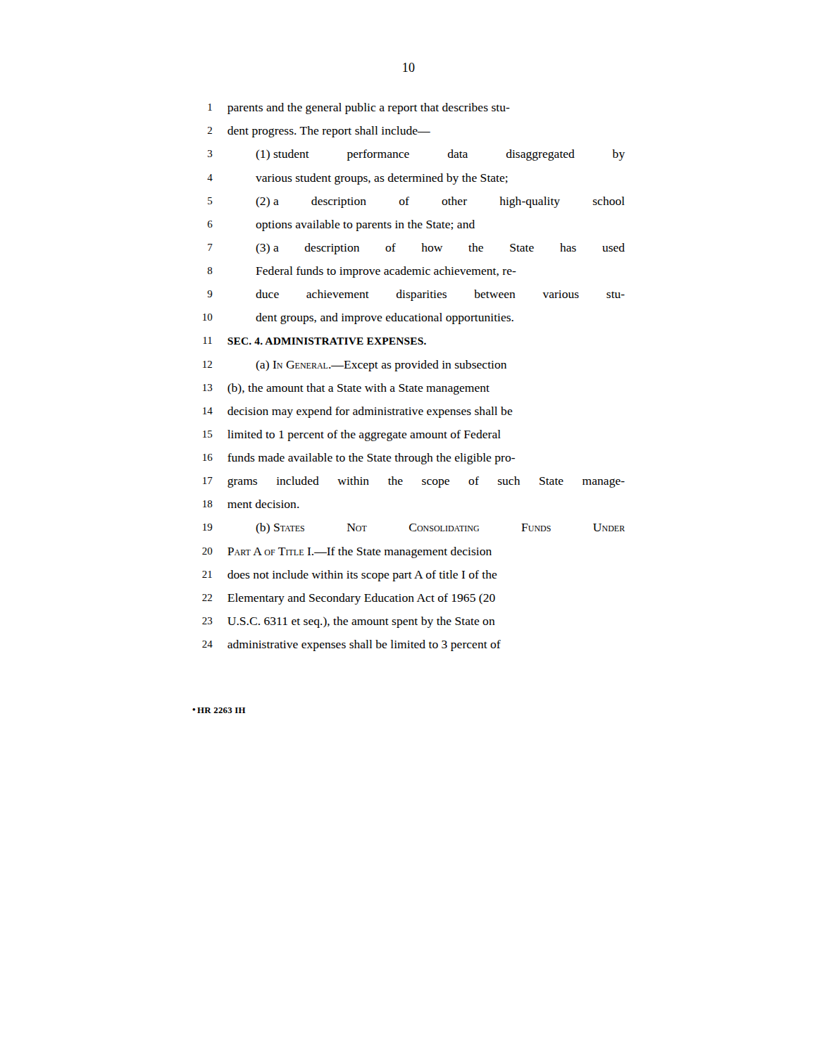10
parents and the general public a report that describes stu-
dent progress. The report shall include—
(1) student performance data disaggregated by
various student groups, as determined by the State;
(2) a description of other high-quality school
options available to parents in the State; and
(3) a description of how the State has used
Federal funds to improve academic achievement, re-
duce achievement disparities between various stu-
dent groups, and improve educational opportunities.
SEC. 4. ADMINISTRATIVE EXPENSES.
(a) In General.—Except as provided in subsection
(b), the amount that a State with a State management
decision may expend for administrative expenses shall be
limited to 1 percent of the aggregate amount of Federal
funds made available to the State through the eligible pro-
grams included within the scope of such State manage-
ment decision.
(b) States Not Consolidating Funds Under
Part A of Title I.—If the State management decision
does not include within its scope part A of title I of the
Elementary and Secondary Education Act of 1965 (20
U.S.C. 6311 et seq.), the amount spent by the State on
administrative expenses shall be limited to 3 percent of
•HR 2263 IH